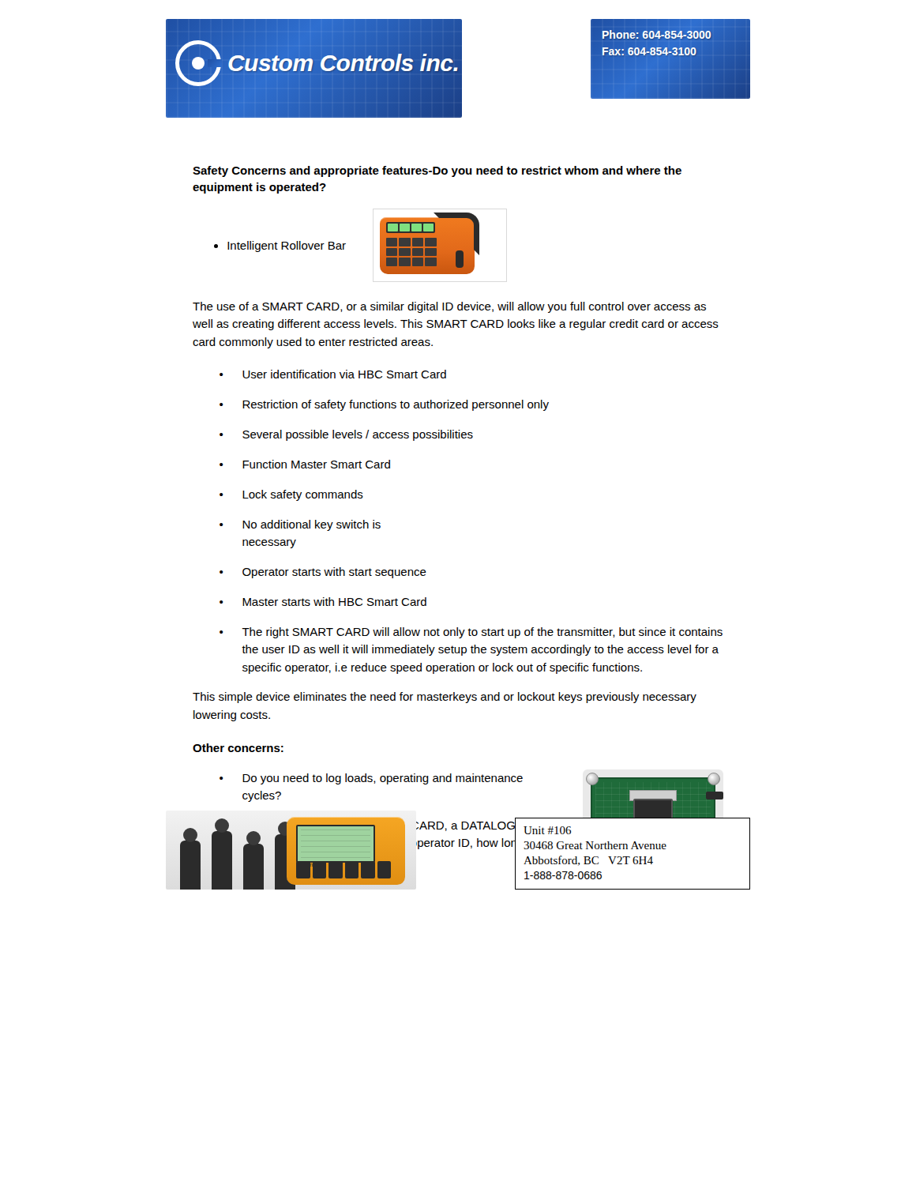Custom Controls inc.
Phone: 604-854-3000 Fax: 604-854-3100
Safety Concerns and appropriate features-Do you need to restrict whom and where the equipment is operated?
Intelligent Rollover Bar
The use of a SMART CARD, or a similar digital ID device, will allow you full control over access as well as creating different access levels. This SMART CARD looks like a regular credit card or access card commonly used to enter restricted areas.
User identification via HBC Smart Card
Restriction of safety functions to authorized personnel only
Several possible levels / access possibilities
Function Master Smart Card
Lock safety commands
No additional key switch is
necessary
Operator starts with start sequence
Master starts with HBC Smart Card
The right SMART CARD will allow not only to start up of the transmitter, but since it contains the user ID as well it will immediately setup the system accordingly to the access level for a specific operator, i.e reduce speed operation or lock out of specific functions.
This simple device eliminates the need for masterkeys and or lockout keys previously necessary lowering costs.
Other concerns:
Do you need to log loads, operating and maintenance cycles?
In combination with the SMART CARD, a DATALOGGER will record operating cycles, the operator ID, how long the machine was operated…etc.
micron
Unit #106
30468 Great Northern Avenue
Abbotsford, BC V2T 6H4
1-888-878-0686